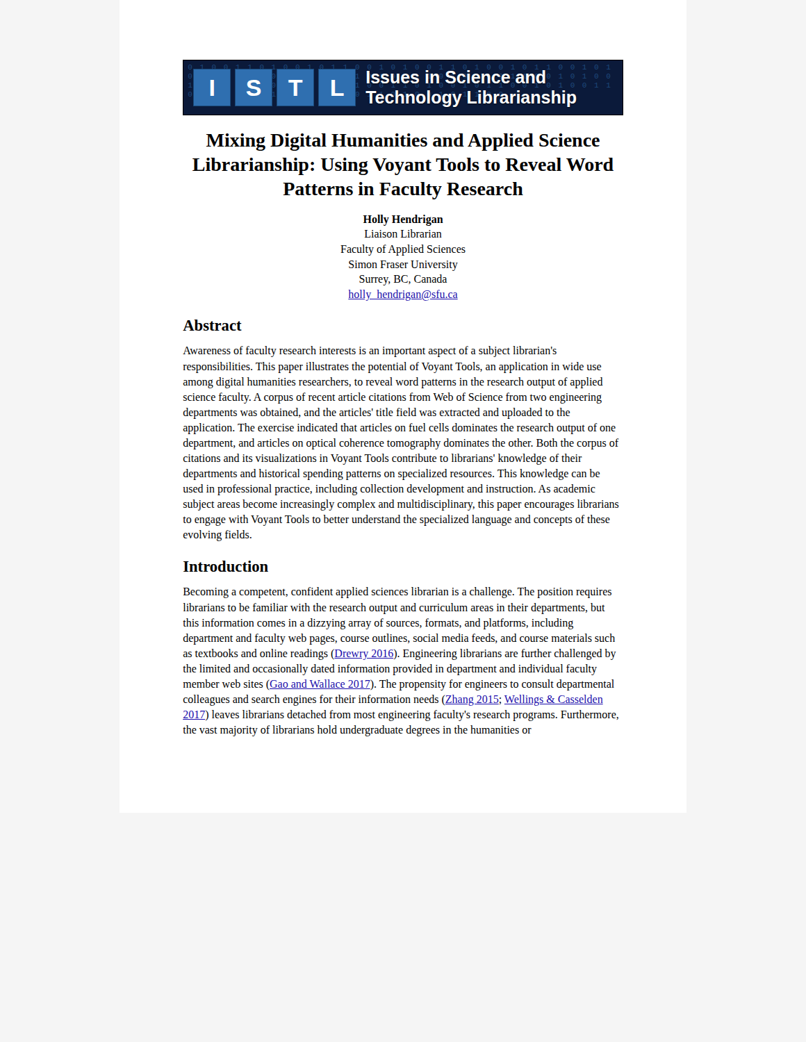ISTL
Issues in Science and
Technology Librarianship
Mixing Digital Humanities and Applied Science Librarianship: Using Voyant Tools to Reveal Word Patterns in Faculty Research
Holly Hendrigan
Liaison Librarian
Faculty of Applied Sciences
Simon Fraser University
Surrey, BC, Canada
holly_hendrigan@sfu.ca
Abstract
Awareness of faculty research interests is an important aspect of a subject librarian's responsibilities. This paper illustrates the potential of Voyant Tools, an application in wide use among digital humanities researchers, to reveal word patterns in the research output of applied science faculty. A corpus of recent article citations from Web of Science from two engineering departments was obtained, and the articles' title field was extracted and uploaded to the application. The exercise indicated that articles on fuel cells dominates the research output of one department, and articles on optical coherence tomography dominates the other. Both the corpus of citations and its visualizations in Voyant Tools contribute to librarians' knowledge of their departments and historical spending patterns on specialized resources. This knowledge can be used in professional practice, including collection development and instruction. As academic subject areas become increasingly complex and multidisciplinary, this paper encourages librarians to engage with Voyant Tools to better understand the specialized language and concepts of these evolving fields.
Introduction
Becoming a competent, confident applied sciences librarian is a challenge. The position requires librarians to be familiar with the research output and curriculum areas in their departments, but this information comes in a dizzying array of sources, formats, and platforms, including department and faculty web pages, course outlines, social media feeds, and course materials such as textbooks and online readings (Drewry 2016). Engineering librarians are further challenged by the limited and occasionally dated information provided in department and individual faculty member web sites (Gao and Wallace 2017). The propensity for engineers to consult departmental colleagues and search engines for their information needs (Zhang 2015; Wellings & Casselden 2017) leaves librarians detached from most engineering faculty's research programs. Furthermore, the vast majority of librarians hold undergraduate degrees in the humanities or